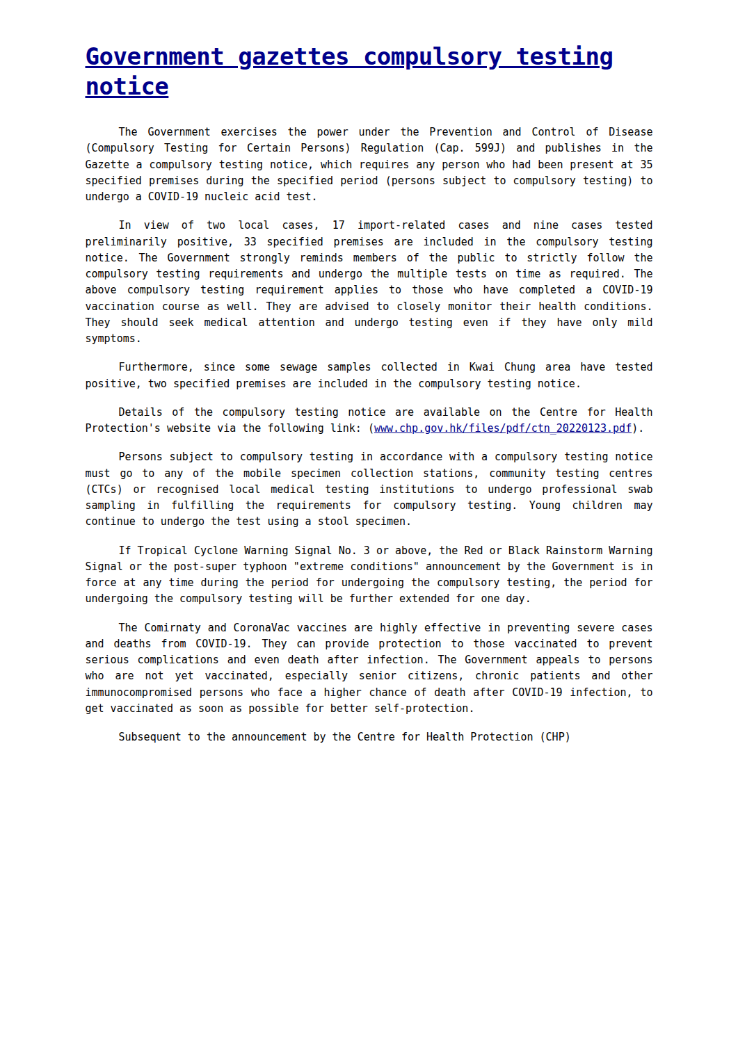Government gazettes compulsory testing notice
The Government exercises the power under the Prevention and Control of Disease (Compulsory Testing for Certain Persons) Regulation (Cap. 599J) and publishes in the Gazette a compulsory testing notice, which requires any person who had been present at 35 specified premises during the specified period (persons subject to compulsory testing) to undergo a COVID-19 nucleic acid test.
In view of two local cases, 17 import-related cases and nine cases tested preliminarily positive, 33 specified premises are included in the compulsory testing notice. The Government strongly reminds members of the public to strictly follow the compulsory testing requirements and undergo the multiple tests on time as required. The above compulsory testing requirement applies to those who have completed a COVID-19 vaccination course as well. They are advised to closely monitor their health conditions. They should seek medical attention and undergo testing even if they have only mild symptoms.
Furthermore, since some sewage samples collected in Kwai Chung area have tested positive, two specified premises are included in the compulsory testing notice.
Details of the compulsory testing notice are available on the Centre for Health Protection's website via the following link: (www.chp.gov.hk/files/pdf/ctn_20220123.pdf).
Persons subject to compulsory testing in accordance with a compulsory testing notice must go to any of the mobile specimen collection stations, community testing centres (CTCs) or recognised local medical testing institutions to undergo professional swab sampling in fulfilling the requirements for compulsory testing. Young children may continue to undergo the test using a stool specimen.
If Tropical Cyclone Warning Signal No. 3 or above, the Red or Black Rainstorm Warning Signal or the post-super typhoon "extreme conditions" announcement by the Government is in force at any time during the period for undergoing the compulsory testing, the period for undergoing the compulsory testing will be further extended for one day.
The Comirnaty and CoronaVac vaccines are highly effective in preventing severe cases and deaths from COVID-19. They can provide protection to those vaccinated to prevent serious complications and even death after infection. The Government appeals to persons who are not yet vaccinated, especially senior citizens, chronic patients and other immunocompromised persons who face a higher chance of death after COVID-19 infection, to get vaccinated as soon as possible for better self-protection.
Subsequent to the announcement by the Centre for Health Protection (CHP)